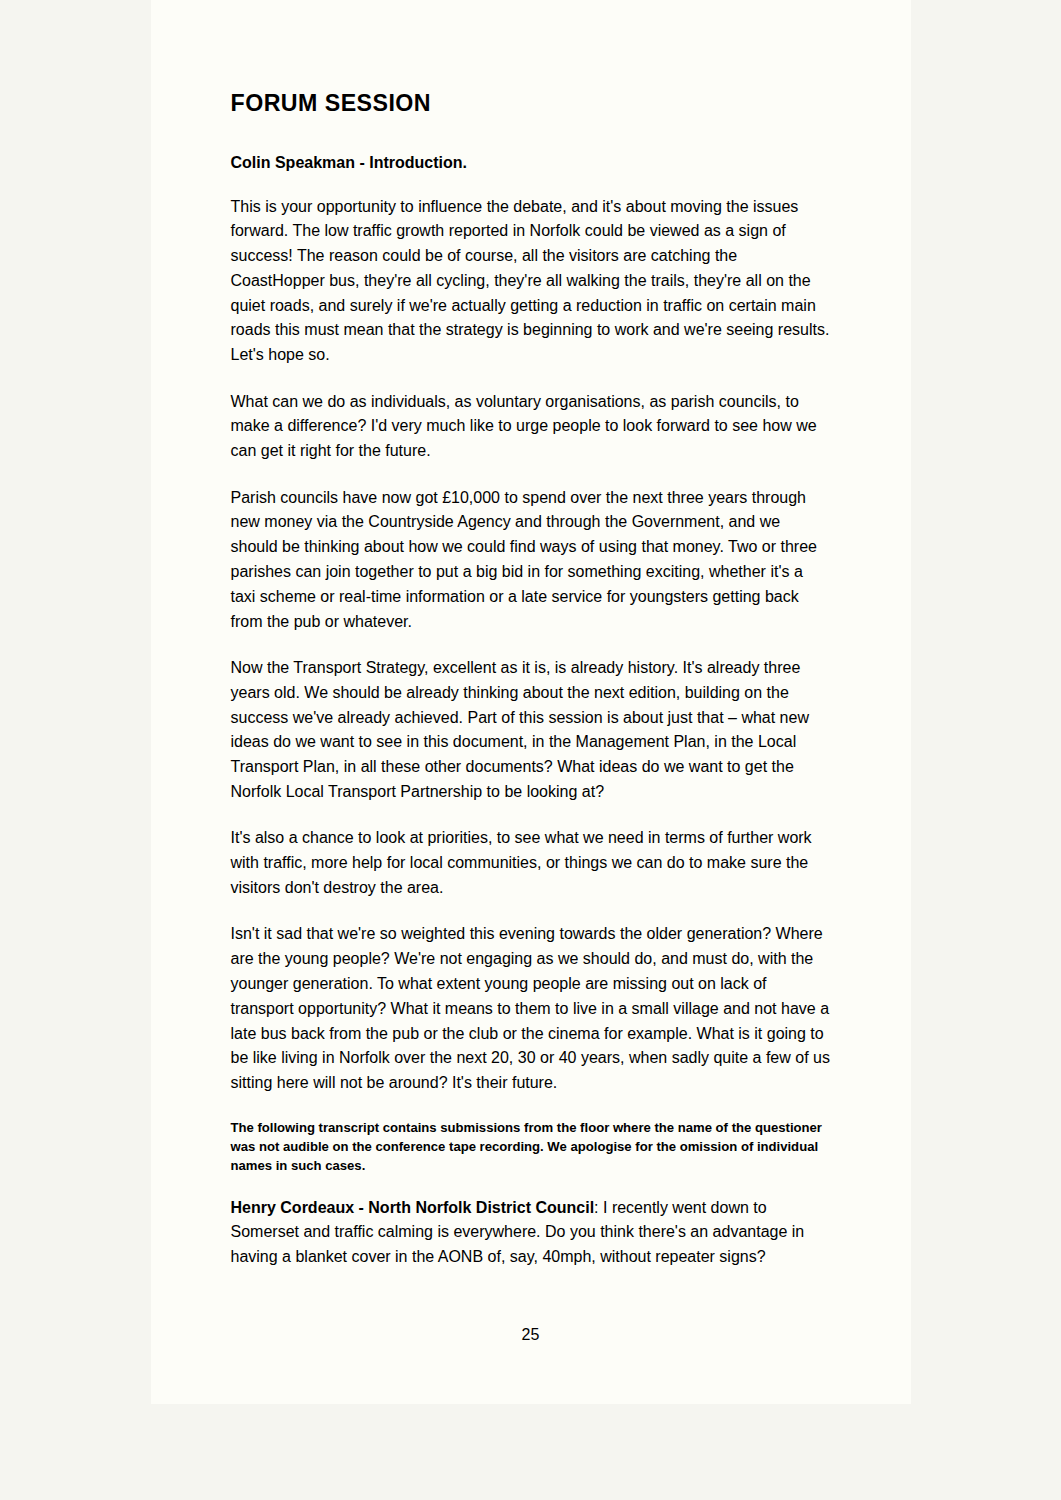FORUM SESSION
Colin Speakman - Introduction.
This is your opportunity to influence the debate, and it's about moving the issues forward. The low traffic growth reported in Norfolk could be viewed as a sign of success! The reason could be of course, all the visitors are catching the CoastHopper bus, they're all cycling, they're all walking the trails, they're all on the quiet roads, and surely if we're actually getting a reduction in traffic on certain main roads this must mean that the strategy is beginning to work and we're seeing results. Let's hope so.
What can we do as individuals, as voluntary organisations, as parish councils, to make a difference? I'd very much like to urge people to look forward to see how we can get it right for the future.
Parish councils have now got £10,000 to spend over the next three years through new money via the Countryside Agency and through the Government, and we should be thinking about how we could find ways of using that money. Two or three parishes can join together to put a big bid in for something exciting, whether it's a taxi scheme or real-time information or a late service for youngsters getting back from the pub or whatever.
Now the Transport Strategy, excellent as it is, is already history. It's already three years old. We should be already thinking about the next edition, building on the success we've already achieved. Part of this session is about just that – what new ideas do we want to see in this document, in the Management Plan, in the Local Transport Plan, in all these other documents? What ideas do we want to get the Norfolk Local Transport Partnership to be looking at?
It's also a chance to look at priorities, to see what we need in terms of further work with traffic, more help for local communities, or things we can do to make sure the visitors don't destroy the area.
Isn't it sad that we're so weighted this evening towards the older generation? Where are the young people? We're not engaging as we should do, and must do, with the younger generation. To what extent young people are missing out on lack of transport opportunity? What it means to them to live in a small village and not have a late bus back from the pub or the club or the cinema for example. What is it going to be like living in Norfolk over the next 20, 30 or 40 years, when sadly quite a few of us sitting here will not be around? It's their future.
The following transcript contains submissions from the floor where the name of the questioner was not audible on the conference tape recording. We apologise for the omission of individual names in such cases.
Henry Cordeaux - North Norfolk District Council: I recently went down to Somerset and traffic calming is everywhere. Do you think there's an advantage in having a blanket cover in the AONB of, say, 40mph, without repeater signs?
25